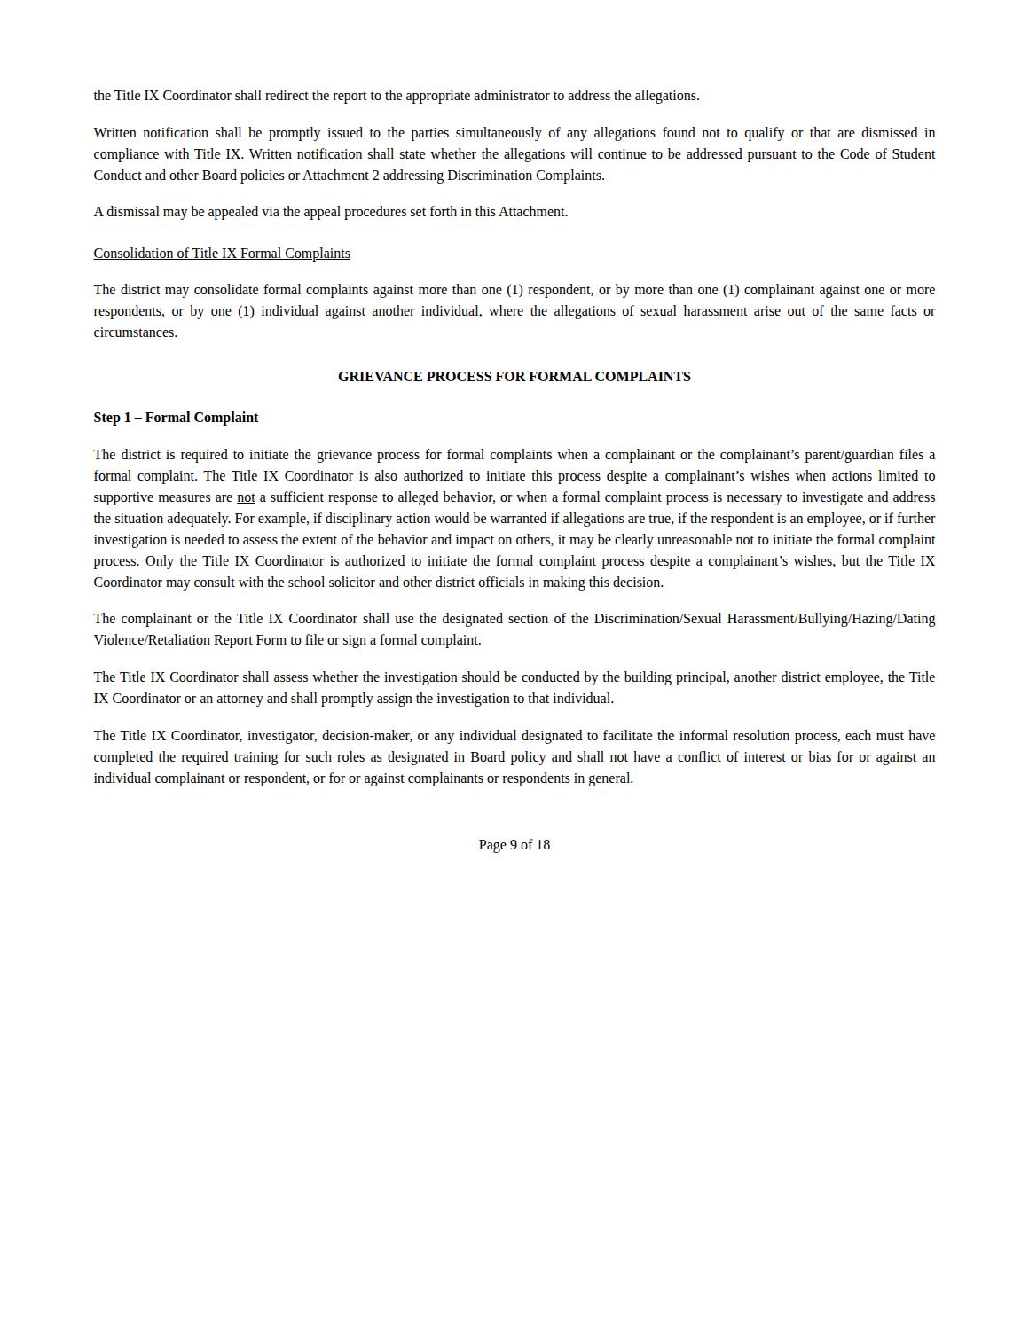the Title IX Coordinator shall redirect the report to the appropriate administrator to address the allegations.
Written notification shall be promptly issued to the parties simultaneously of any allegations found not to qualify or that are dismissed in compliance with Title IX. Written notification shall state whether the allegations will continue to be addressed pursuant to the Code of Student Conduct and other Board policies or Attachment 2 addressing Discrimination Complaints.
A dismissal may be appealed via the appeal procedures set forth in this Attachment.
Consolidation of Title IX Formal Complaints
The district may consolidate formal complaints against more than one (1) respondent, or by more than one (1) complainant against one or more respondents, or by one (1) individual against another individual, where the allegations of sexual harassment arise out of the same facts or circumstances.
Grievance Process for Formal Complaints
Step 1 – Formal Complaint
The district is required to initiate the grievance process for formal complaints when a complainant or the complainant’s parent/guardian files a formal complaint. The Title IX Coordinator is also authorized to initiate this process despite a complainant’s wishes when actions limited to supportive measures are not a sufficient response to alleged behavior, or when a formal complaint process is necessary to investigate and address the situation adequately. For example, if disciplinary action would be warranted if allegations are true, if the respondent is an employee, or if further investigation is needed to assess the extent of the behavior and impact on others, it may be clearly unreasonable not to initiate the formal complaint process. Only the Title IX Coordinator is authorized to initiate the formal complaint process despite a complainant’s wishes, but the Title IX Coordinator may consult with the school solicitor and other district officials in making this decision.
The complainant or the Title IX Coordinator shall use the designated section of the Discrimination/Sexual Harassment/Bullying/Hazing/Dating Violence/Retaliation Report Form to file or sign a formal complaint.
The Title IX Coordinator shall assess whether the investigation should be conducted by the building principal, another district employee, the Title IX Coordinator or an attorney and shall promptly assign the investigation to that individual.
The Title IX Coordinator, investigator, decision-maker, or any individual designated to facilitate the informal resolution process, each must have completed the required training for such roles as designated in Board policy and shall not have a conflict of interest or bias for or against an individual complainant or respondent, or for or against complainants or respondents in general.
Page 9 of 18